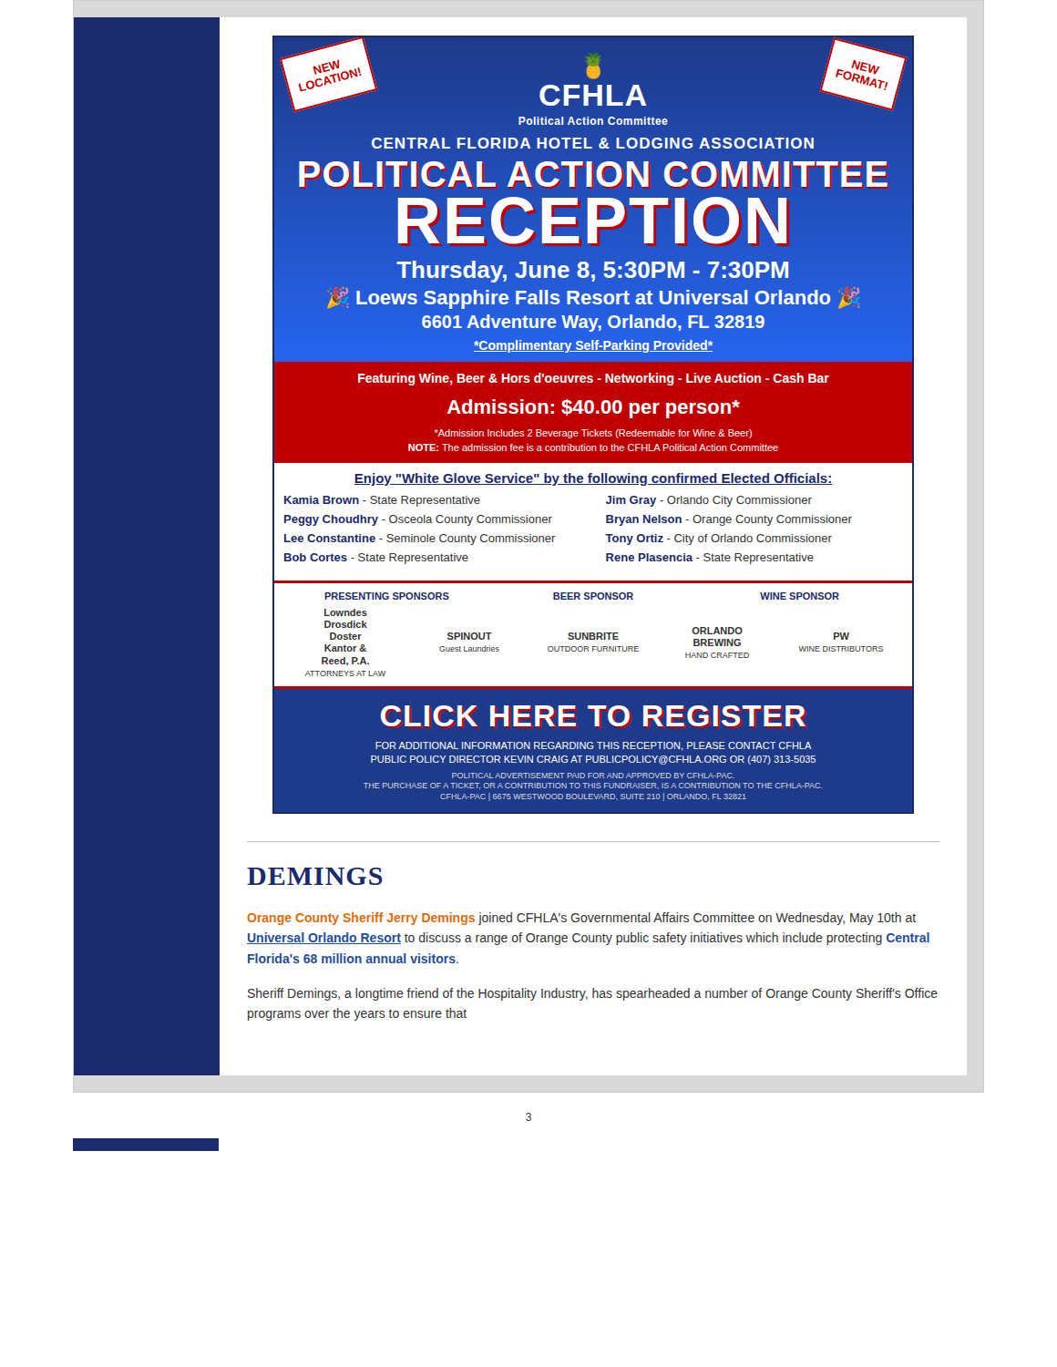NEW
LOCATION!
NEW
FORMAT!
🍍
CFHLA
Political Action Committee
CENTRAL FLORIDA HOTEL & LODGING ASSOCIATION
POLITICAL ACTION COMMITTEE
RECEPTION
Thursday, June 8, 5:30PM - 7:30PM
🎉 Loews Sapphire Falls Resort at Universal Orlando 🎉
6601 Adventure Way, Orlando, FL 32819
*Complimentary Self-Parking Provided*
Featuring Wine, Beer & Hors d'oeuvres - Networking - Live Auction - Cash Bar
Admission: $40.00 per person*
*Admission Includes 2 Beverage Tickets (Redeemable for Wine & Beer)
NOTE: The admission fee is a contribution to the CFHLA Political Action Committee
Enjoy "White Glove Service" by the following confirmed Elected Officials:
Kamia Brown - State Representative
Peggy Choudhry - Osceola County Commissioner
Lee Constantine - Seminole County Commissioner
Bob Cortes - State Representative
Jim Gray - Orlando City Commissioner
Bryan Nelson - Orange County Commissioner
Tony Ortiz - City of Orlando Commissioner
Rene Plasencia - State Representative
PRESENTING SPONSORS BEER SPONSOR WINE SPONSOR
Lowndes
Drosdick
Doster
Kantor &
Reed, P.A.
ATTORNEYS AT LAW
SPINOUT
Guest Laundries
SUNBRITE
OUTDOOR FURNITURE
ORLANDO
BREWING
HAND CRAFTED
PW
WINE DISTRIBUTORS
CLICK HERE TO REGISTER
FOR ADDITIONAL INFORMATION REGARDING THIS RECEPTION, PLEASE CONTACT CFHLA
PUBLIC POLICY DIRECTOR KEVIN CRAIG AT PUBLICPOLICY@CFHLA.ORG OR (407) 313-5035
POLITICAL ADVERTISEMENT PAID FOR AND APPROVED BY CFHLA-PAC.
THE PURCHASE OF A TICKET, OR A CONTRIBUTION TO THIS FUNDRAISER, IS A CONTRIBUTION TO THE CFHLA-PAC.
CFHLA-PAC | 6675 WESTWOOD BOULEVARD, SUITE 210 | ORLANDO, FL 32821
DEMINGS
Orange County Sheriff Jerry Demings joined CFHLA's Governmental Affairs Committee on Wednesday, May 10th at Universal Orlando Resort to discuss a range of Orange County public safety initiatives which include protecting Central Florida's 68 million annual visitors.
Sheriff Demings, a longtime friend of the Hospitality Industry, has spearheaded a number of Orange County Sheriff's Office programs over the years to ensure that
3